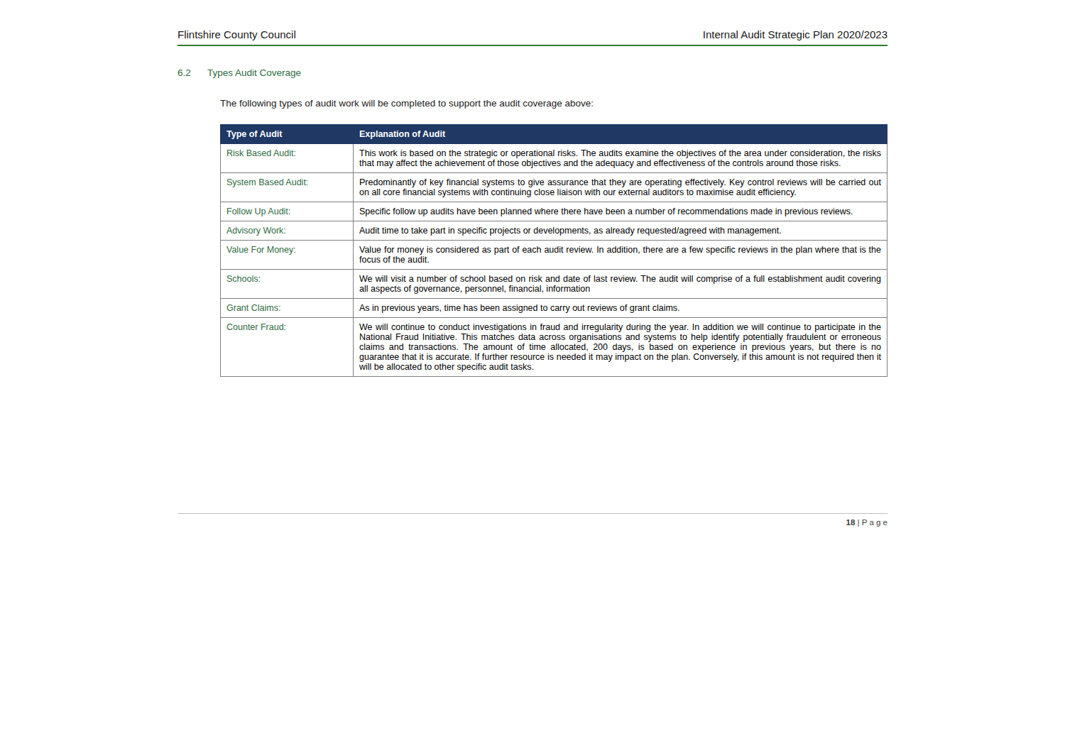Flintshire County Council
Internal Audit Strategic Plan 2020/2023
6.2 Types Audit Coverage
The following types of audit work will be completed to support the audit coverage above:
| Type of Audit | Explanation of Audit |
| --- | --- |
| Risk Based Audit: | This work is based on the strategic or operational risks. The audits examine the objectives of the area under consideration, the risks that may affect the achievement of those objectives and the adequacy and effectiveness of the controls around those risks. |
| System Based Audit: | Predominantly of key financial systems to give assurance that they are operating effectively. Key control reviews will be carried out on all core financial systems with continuing close liaison with our external auditors to maximise audit efficiency. |
| Follow Up Audit: | Specific follow up audits have been planned where there have been a number of recommendations made in previous reviews. |
| Advisory Work: | Audit time to take part in specific projects or developments, as already requested/agreed with management. |
| Value For Money: | Value for money is considered as part of each audit review. In addition, there are a few specific reviews in the plan where that is the focus of the audit. |
| Schools: | We will visit a number of school based on risk and date of last review. The audit will comprise of a full establishment audit covering all aspects of governance, personnel, financial, information |
| Grant Claims: | As in previous years, time has been assigned to carry out reviews of grant claims. |
| Counter Fraud: | We will continue to conduct investigations in fraud and irregularity during the year. In addition we will continue to participate in the National Fraud Initiative. This matches data across organisations and systems to help identify potentially fraudulent or erroneous claims and transactions. The amount of time allocated, 200 days, is based on experience in previous years, but there is no guarantee that it is accurate. If further resource is needed it may impact on the plan. Conversely, if this amount is not required then it will be allocated to other specific audit tasks. |
18 | P a g e